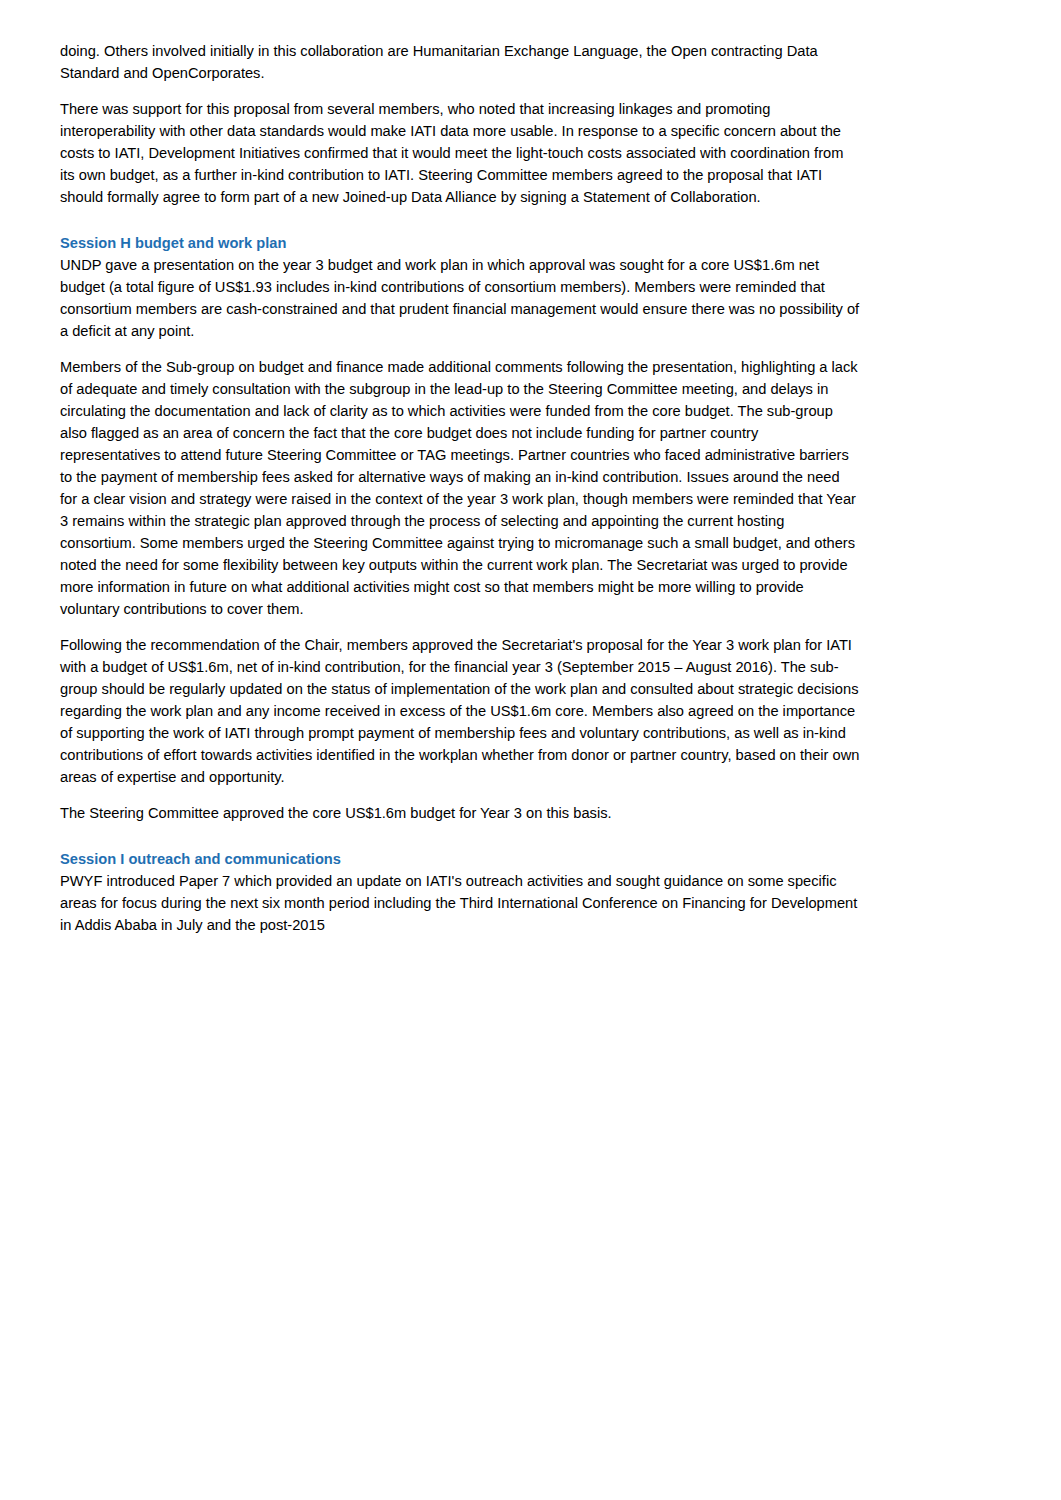doing. Others involved initially in this collaboration are Humanitarian Exchange Language, the Open contracting Data Standard and OpenCorporates.
There was support for this proposal from several members, who noted that increasing linkages and promoting interoperability with other data standards would make IATI data more usable. In response to a specific concern about the costs to IATI, Development Initiatives confirmed that it would meet the light-touch costs associated with coordination from its own budget, as a further in-kind contribution to IATI. Steering Committee members agreed to the proposal that IATI should formally agree to form part of a new Joined-up Data Alliance by signing a Statement of Collaboration.
Session H budget and work plan
UNDP gave a presentation on the year 3 budget and work plan in which approval was sought for a core US$1.6m net budget (a total figure of US$1.93 includes in-kind contributions of consortium members). Members were reminded that consortium members are cash-constrained and that prudent financial management would ensure there was no possibility of a deficit at any point.
Members of the Sub-group on budget and finance made additional comments following the presentation, highlighting a lack of adequate and timely consultation with the subgroup in the lead-up to the Steering Committee meeting, and delays in circulating the documentation and lack of clarity as to which activities were funded from the core budget. The sub-group also flagged as an area of concern the fact that the core budget does not include funding for partner country representatives to attend future Steering Committee or TAG meetings. Partner countries who faced administrative barriers to the payment of membership fees asked for alternative ways of making an in-kind contribution. Issues around the need for a clear vision and strategy were raised in the context of the year 3 work plan, though members were reminded that Year 3 remains within the strategic plan approved through the process of selecting and appointing the current hosting consortium. Some members urged the Steering Committee against trying to micromanage such a small budget, and others noted the need for some flexibility between key outputs within the current work plan. The Secretariat was urged to provide more information in future on what additional activities might cost so that members might be more willing to provide voluntary contributions to cover them.
Following the recommendation of the Chair, members approved the Secretariat's proposal for the Year 3 work plan for IATI with a budget of US$1.6m, net of in-kind contribution, for the financial year 3 (September 2015 – August 2016). The sub-group should be regularly updated on the status of implementation of the work plan and consulted about strategic decisions regarding the work plan and any income received in excess of the US$1.6m core. Members also agreed on the importance of supporting the work of IATI through prompt payment of membership fees and voluntary contributions, as well as in-kind contributions of effort towards activities identified in the workplan whether from donor or partner country, based on their own areas of expertise and opportunity.
The Steering Committee approved the core US$1.6m budget for Year 3 on this basis.
Session I outreach and communications
PWYF introduced Paper 7 which provided an update on IATI's outreach activities and sought guidance on some specific areas for focus during the next six month period including the Third International Conference on Financing for Development in Addis Ababa in July and the post-2015